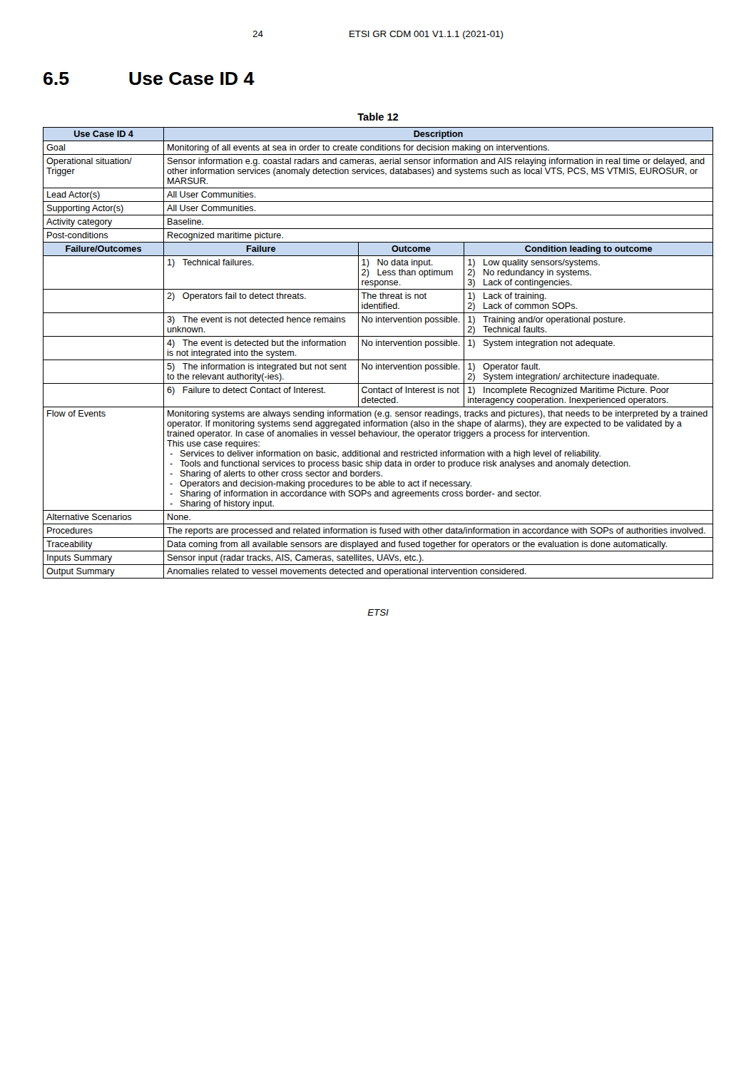24 ETSI GR CDM 001 V1.1.1 (2021-01)
6.5 Use Case ID 4
Table 12
| Use Case ID 4 | Description |
| --- | --- |
| Goal | Monitoring of all events at sea in order to create conditions for decision making on interventions. |
| Operational situation/ Trigger | Sensor information e.g. coastal radars and cameras, aerial sensor information and AIS relaying information in real time or delayed, and other information services (anomaly detection services, databases) and systems such as local VTS, PCS, MS VTMIS, EUROSUR, or MARSUR. |
| Lead Actor(s) | All User Communities. |
| Supporting Actor(s) | All User Communities. |
| Activity category | Baseline. |
| Post-conditions | Recognized maritime picture. |
| Failure/Outcomes | Failure | Outcome | Condition leading to outcome |
| | 1) Technical failures. | 1) No data input. 2) Less than optimum response. | 1) Low quality sensors/systems. 2) No redundancy in systems. 3) Lack of contingencies. |
| | 2) Operators fail to detect threats. | The threat is not identified. | 1) Lack of training. 2) Lack of common SOPs. |
| | 3) The event is not detected hence remains unknown. | No intervention possible. | 1) Training and/or operational posture. 2) Technical faults. |
| | 4) The event is detected but the information is not integrated into the system. | No intervention possible. | 1) System integration not adequate. |
| | 5) The information is integrated but not sent to the relevant authority(-ies). | No intervention possible. | 1) Operator fault. 2) System integration/ architecture inadequate. |
| | 6) Failure to detect Contact of Interest. | Contact of Interest is not detected. | 1) Incomplete Recognized Maritime Picture. Poor interagency cooperation. Inexperienced operators. |
| Flow of Events | Monitoring systems are always sending information (e.g. sensor readings, tracks and pictures), that needs to be interpreted by a trained operator. If monitoring systems send aggregated information (also in the shape of alarms), they are expected to be validated by a trained operator. In case of anomalies in vessel behaviour, the operator triggers a process for intervention. This use case requires: Services to deliver information on basic, additional and restricted information with a high level of reliability. Tools and functional services to process basic ship data in order to produce risk analyses and anomaly detection. Sharing of alerts to other cross sector and borders. Operators and decision-making procedures to be able to act if necessary. Sharing of information in accordance with SOPs and agreements cross border- and sector. Sharing of history input. |
| Alternative Scenarios | None. |
| Procedures | The reports are processed and related information is fused with other data/information in accordance with SOPs of authorities involved. |
| Traceability | Data coming from all available sensors are displayed and fused together for operators or the evaluation is done automatically. |
| Inputs Summary | Sensor input (radar tracks, AIS, Cameras, satellites, UAVs, etc.). |
| Output Summary | Anomalies related to vessel movements detected and operational intervention considered. |
ETSI